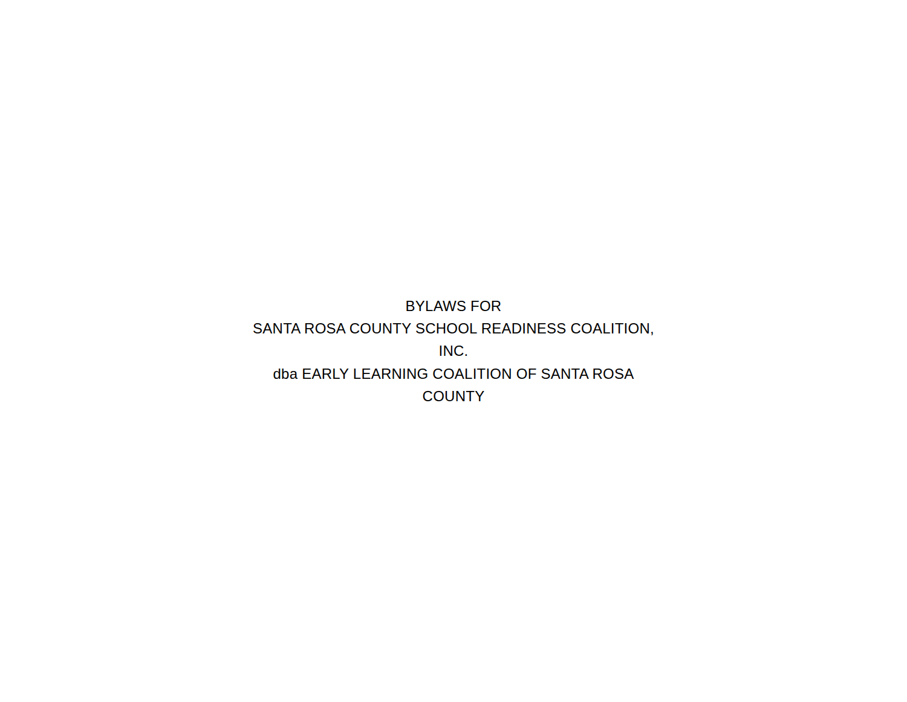BYLAWS FOR SANTA ROSA COUNTY SCHOOL READINESS COALITION, INC. dba EARLY LEARNING COALITION OF SANTA ROSA COUNTY